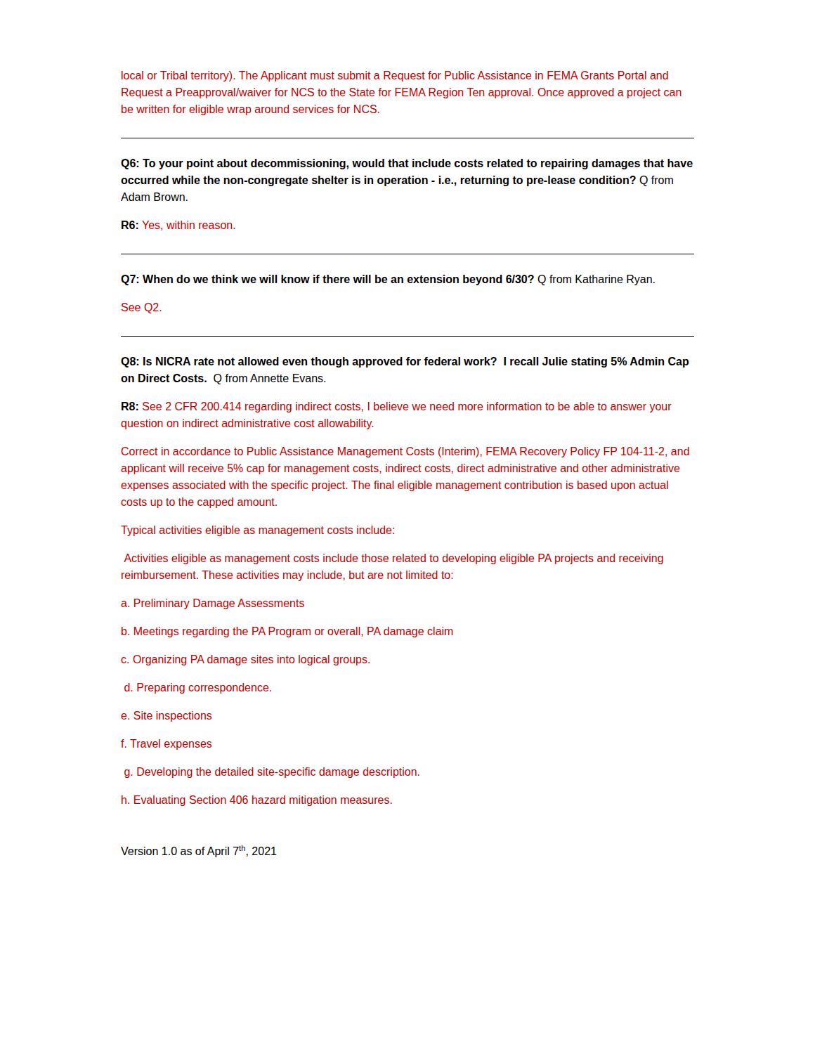local or Tribal territory). The Applicant must submit a Request for Public Assistance in FEMA Grants Portal and Request a Preapproval/waiver for NCS to the State for FEMA Region Ten approval. Once approved a project can be written for eligible wrap around services for NCS.
Q6: To your point about decommissioning, would that include costs related to repairing damages that have occurred while the non-congregate shelter is in operation - i.e., returning to pre-lease condition? Q from Adam Brown.
R6: Yes, within reason.
Q7: When do we think we will know if there will be an extension beyond 6/30? Q from Katharine Ryan.
See Q2.
Q8: Is NICRA rate not allowed even though approved for federal work? I recall Julie stating 5% Admin Cap on Direct Costs. Q from Annette Evans.
R8: See 2 CFR 200.414 regarding indirect costs, I believe we need more information to be able to answer your question on indirect administrative cost allowability.
Correct in accordance to Public Assistance Management Costs (Interim), FEMA Recovery Policy FP 104-11-2, and applicant will receive 5% cap for management costs, indirect costs, direct administrative and other administrative expenses associated with the specific project. The final eligible management contribution is based upon actual costs up to the capped amount.
Typical activities eligible as management costs include:
Activities eligible as management costs include those related to developing eligible PA projects and receiving reimbursement. These activities may include, but are not limited to:
a. Preliminary Damage Assessments
b. Meetings regarding the PA Program or overall, PA damage claim
c. Organizing PA damage sites into logical groups.
d. Preparing correspondence.
e. Site inspections
f. Travel expenses
g. Developing the detailed site-specific damage description.
h. Evaluating Section 406 hazard mitigation measures.
Version 1.0 as of April 7th, 2021